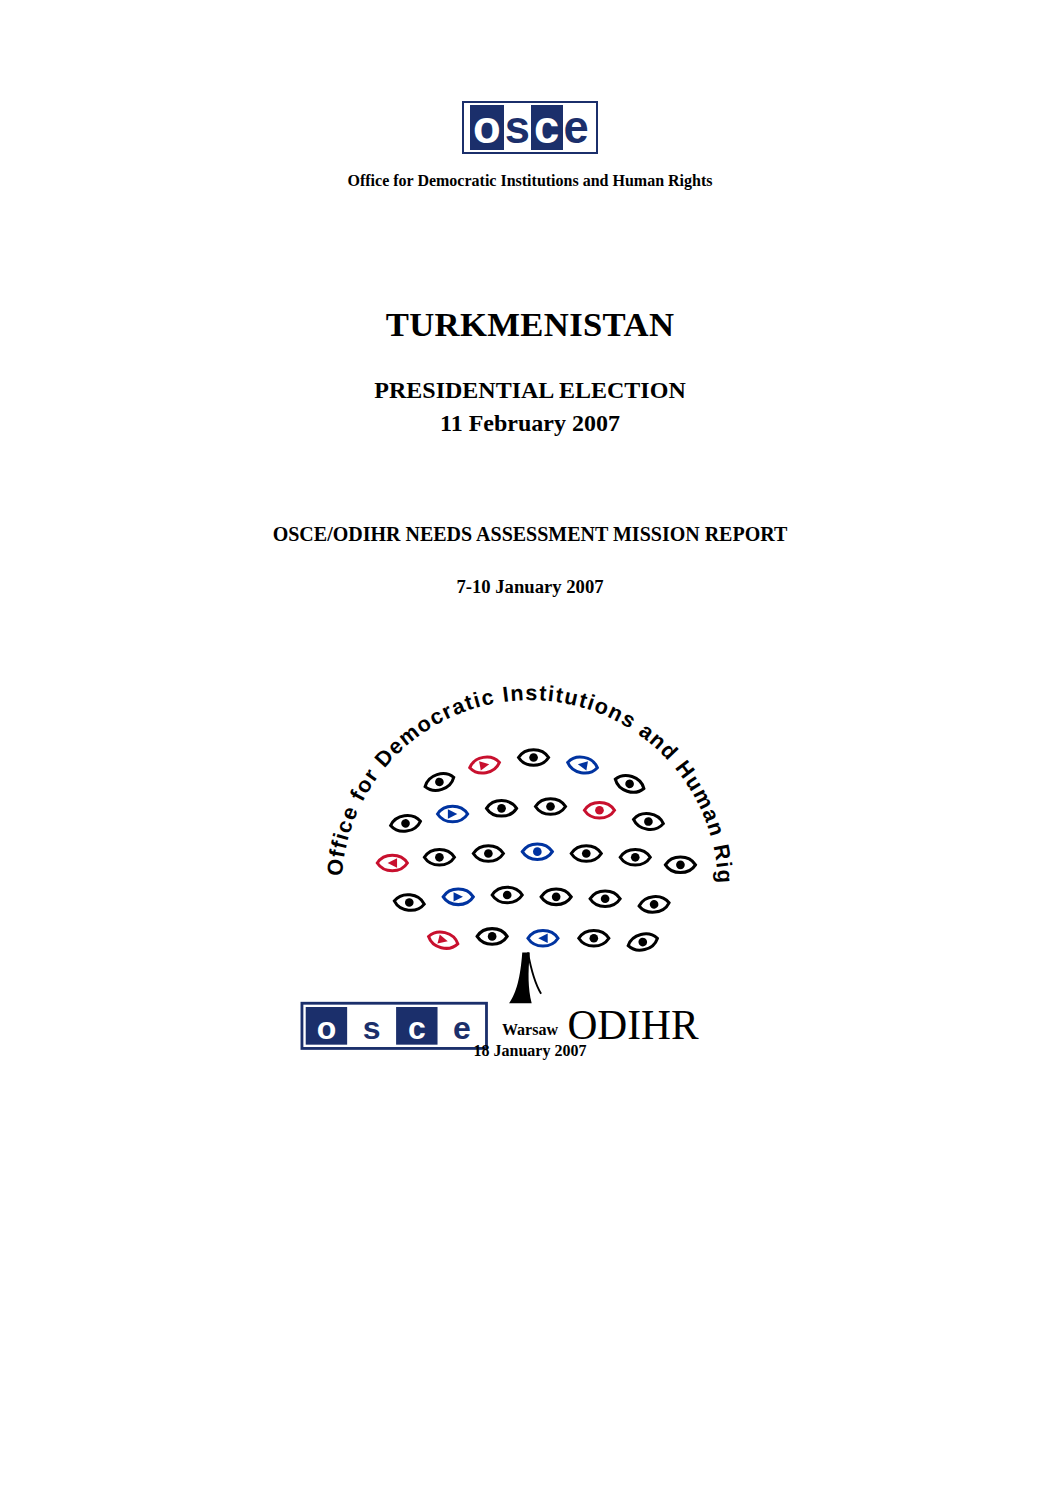osce
Office for Democratic Institutions and Human Rights
TURKMENISTAN
PRESIDENTIAL ELECTION
11 February 2007
OSCE/ODIHR NEEDS ASSESSMENT MISSION REPORT
7-10 January 2007
Office for Democratic Institutions and Human Rights o s c e ODIHR
Warsaw
18 January 2007